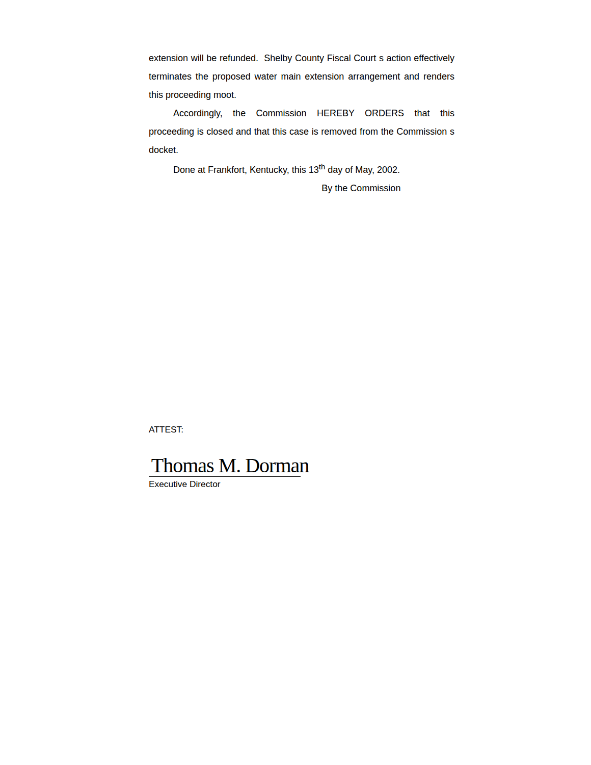extension will be refunded. Shelby County Fiscal Court s action effectively terminates the proposed water main extension arrangement and renders this proceeding moot.
Accordingly, the Commission HEREBY ORDERS that this proceeding is closed and that this case is removed from the Commission s docket.
Done at Frankfort, Kentucky, this 13th day of May, 2002.
By the Commission
ATTEST:
Thomas M. Dorman
Executive Director